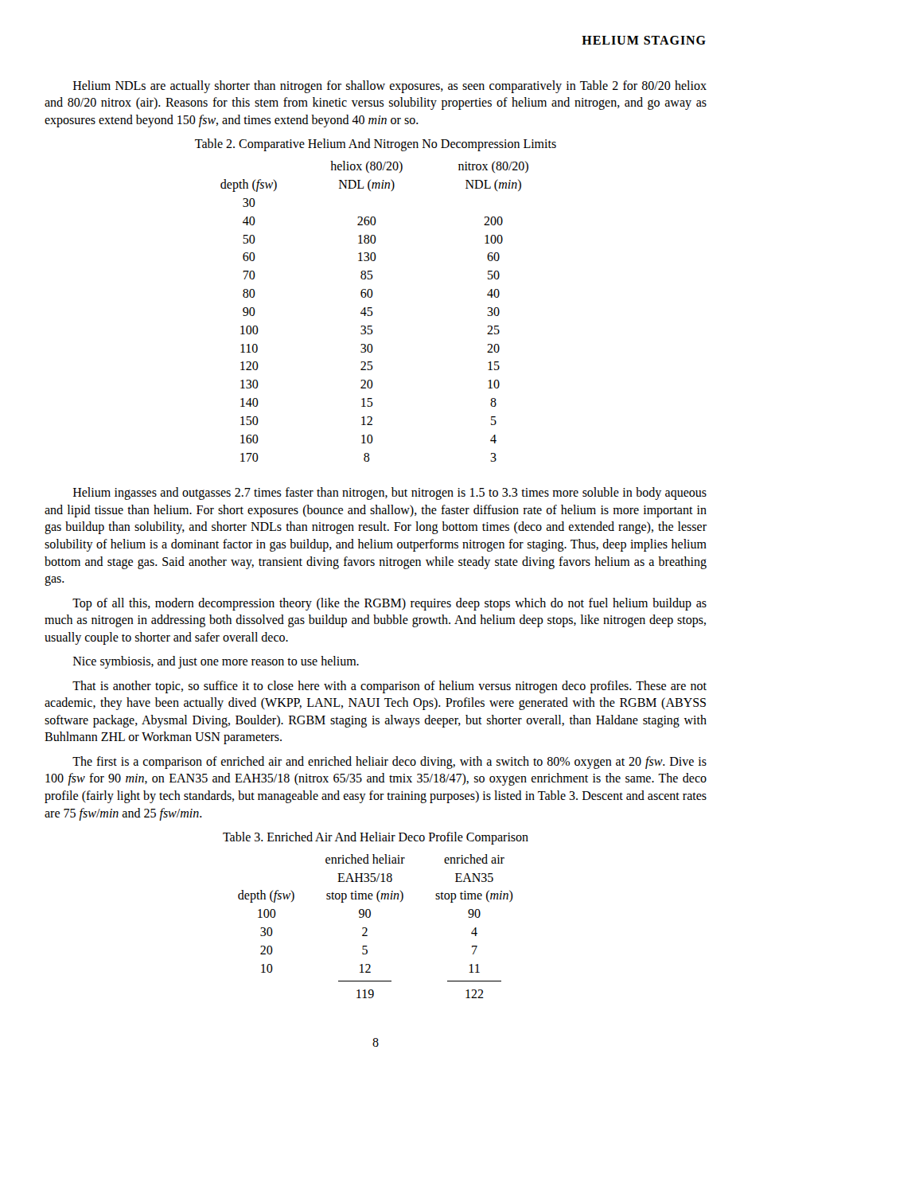HELIUM STAGING
Helium NDLs are actually shorter than nitrogen for shallow exposures, as seen comparatively in Table 2 for 80/20 heliox and 80/20 nitrox (air). Reasons for this stem from kinetic versus solubility properties of helium and nitrogen, and go away as exposures extend beyond 150 fsw, and times extend beyond 40 min or so.
Table 2. Comparative Helium And Nitrogen No Decompression Limits
| | heliox (80/20) | nitrox (80/20) |
| --- | --- | --- |
| depth ( fsw ) | NDL ( min ) | NDL ( min ) |
| 30 | | |
| 40 | 260 | 200 |
| 50 | 180 | 100 |
| 60 | 130 | 60 |
| 70 | 85 | 50 |
| 80 | 60 | 40 |
| 90 | 45 | 30 |
| 100 | 35 | 25 |
| 110 | 30 | 20 |
| 120 | 25 | 15 |
| 130 | 20 | 10 |
| 140 | 15 | 8 |
| 150 | 12 | 5 |
| 160 | 10 | 4 |
| 170 | 8 | 3 |
Helium ingasses and outgasses 2.7 times faster than nitrogen, but nitrogen is 1.5 to 3.3 times more soluble in body aqueous and lipid tissue than helium. For short exposures (bounce and shallow), the faster diffusion rate of helium is more important in gas buildup than solubility, and shorter NDLs than nitrogen result. For long bottom times (deco and extended range), the lesser solubility of helium is a dominant factor in gas buildup, and helium outperforms nitrogen for staging. Thus, deep implies helium bottom and stage gas. Said another way, transient diving favors nitrogen while steady state diving favors helium as a breathing gas.
Top of all this, modern decompression theory (like the RGBM) requires deep stops which do not fuel helium buildup as much as nitrogen in addressing both dissolved gas buildup and bubble growth. And helium deep stops, like nitrogen deep stops, usually couple to shorter and safer overall deco.
Nice symbiosis, and just one more reason to use helium.
That is another topic, so suffice it to close here with a comparison of helium versus nitrogen deco profiles. These are not academic, they have been actually dived (WKPP, LANL, NAUI Tech Ops). Profiles were generated with the RGBM (ABYSS software package, Abysmal Diving, Boulder). RGBM staging is always deeper, but shorter overall, than Haldane staging with Buhlmann ZHL or Workman USN parameters.
The first is a comparison of enriched air and enriched heliair deco diving, with a switch to 80% oxygen at 20 fsw. Dive is 100 fsw for 90 min, on EAN35 and EAH35/18 (nitrox 65/35 and tmix 35/18/47), so oxygen enrichment is the same. The deco profile (fairly light by tech standards, but manageable and easy for training purposes) is listed in Table 3. Descent and ascent rates are 75 fsw/min and 25 fsw/min.
Table 3. Enriched Air And Heliair Deco Profile Comparison
| | enriched heliair | enriched air |
| --- | --- | --- |
| | EAH35/18 | EAN35 |
| depth ( fsw ) | stop time ( min ) | stop time ( min ) |
| 100 | 90 | 90 |
| 30 | 2 | 4 |
| 20 | 5 | 7 |
| 10 | 12 | 11 |
| | 119 | 122 |
8